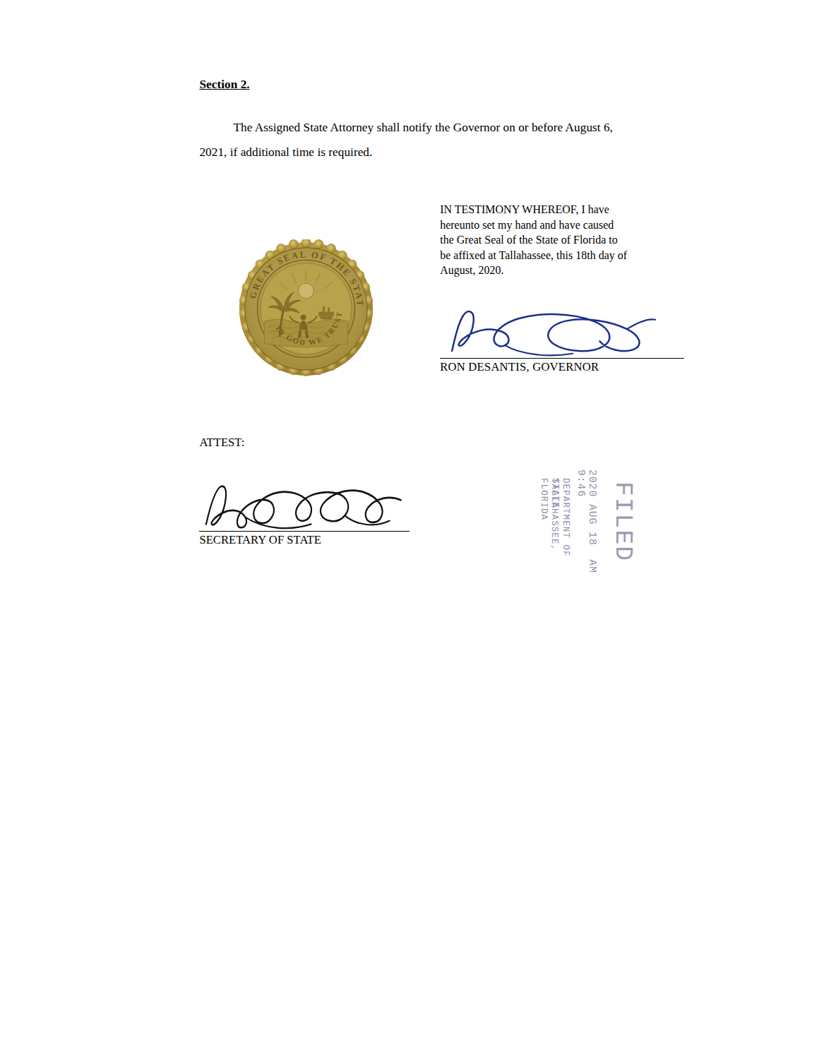Section 2.
The Assigned State Attorney shall notify the Governor on or before August 6, 2021, if additional time is required.
GREAT SEAL OF THE STATE OF FLORIDA IN GOD WE TRUST
IN TESTIMONY WHEREOF, I have hereunto set my hand and have caused the Great Seal of the State of Florida to be affixed at Tallahassee, this 18th day of August, 2020.
RON DESANTIS, GOVERNOR
ATTEST:
SECRETARY OF STATE
FILED
2020 AUG 18 AM 9:46
DEPARTMENT OF STATE
TALLAHASSEE, FLORIDA